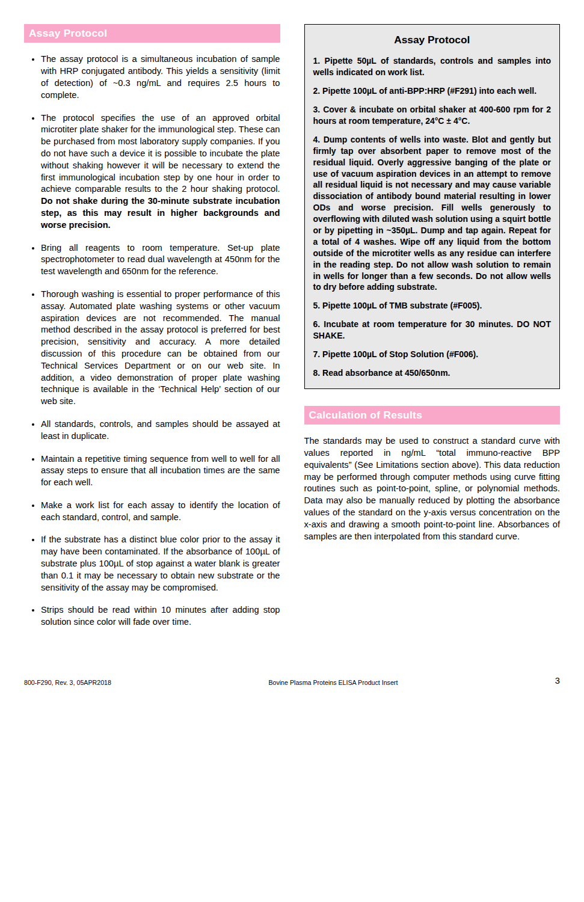Assay Protocol
The assay protocol is a simultaneous incubation of sample with HRP conjugated antibody. This yields a sensitivity (limit of detection) of ~0.3 ng/mL and requires 2.5 hours to complete.
The protocol specifies the use of an approved orbital microtiter plate shaker for the immunological step. These can be purchased from most laboratory supply companies. If you do not have such a device it is possible to incubate the plate without shaking however it will be necessary to extend the first immunological incubation step by one hour in order to achieve comparable results to the 2 hour shaking protocol. Do not shake during the 30-minute substrate incubation step, as this may result in higher backgrounds and worse precision.
Bring all reagents to room temperature. Set-up plate spectrophotometer to read dual wavelength at 450nm for the test wavelength and 650nm for the reference.
Thorough washing is essential to proper performance of this assay. Automated plate washing systems or other vacuum aspiration devices are not recommended. The manual method described in the assay protocol is preferred for best precision, sensitivity and accuracy. A more detailed discussion of this procedure can be obtained from our Technical Services Department or on our web site. In addition, a video demonstration of proper plate washing technique is available in the ‘Technical Help’ section of our web site.
All standards, controls, and samples should be assayed at least in duplicate.
Maintain a repetitive timing sequence from well to well for all assay steps to ensure that all incubation times are the same for each well.
Make a work list for each assay to identify the location of each standard, control, and sample.
If the substrate has a distinct blue color prior to the assay it may have been contaminated. If the absorbance of 100µL of substrate plus 100µL of stop against a water blank is greater than 0.1 it may be necessary to obtain new substrate or the sensitivity of the assay may be compromised.
Strips should be read within 10 minutes after adding stop solution since color will fade over time.
Assay Protocol
1. Pipette 50µL of standards, controls and samples into wells indicated on work list.
2. Pipette 100µL of anti-BPP:HRP (#F291) into each well.
3. Cover & incubate on orbital shaker at 400-600 rpm for 2 hours at room temperature, 24°C ± 4°C.
4. Dump contents of wells into waste. Blot and gently but firmly tap over absorbent paper to remove most of the residual liquid. Overly aggressive banging of the plate or use of vacuum aspiration devices in an attempt to remove all residual liquid is not necessary and may cause variable dissociation of antibody bound material resulting in lower ODs and worse precision. Fill wells generously to overflowing with diluted wash solution using a squirt bottle or by pipetting in ~350µL. Dump and tap again. Repeat for a total of 4 washes. Wipe off any liquid from the bottom outside of the microtiter wells as any residue can interfere in the reading step. Do not allow wash solution to remain in wells for longer than a few seconds. Do not allow wells to dry before adding substrate.
5. Pipette 100µL of TMB substrate (#F005).
6. Incubate at room temperature for 30 minutes. DO NOT SHAKE.
7. Pipette 100µL of Stop Solution (#F006).
8. Read absorbance at 450/650nm.
Calculation of Results
The standards may be used to construct a standard curve with values reported in ng/mL “total immuno-reactive BPP equivalents” (See Limitations section above). This data reduction may be performed through computer methods using curve fitting routines such as point-to-point, spline, or polynomial methods. Data may also be manually reduced by plotting the absorbance values of the standard on the y-axis versus concentration on the x-axis and drawing a smooth point-to-point line. Absorbances of samples are then interpolated from this standard curve.
800-F290, Rev. 3, 05APR2018
Bovine Plasma Proteins ELISA Product Insert
3